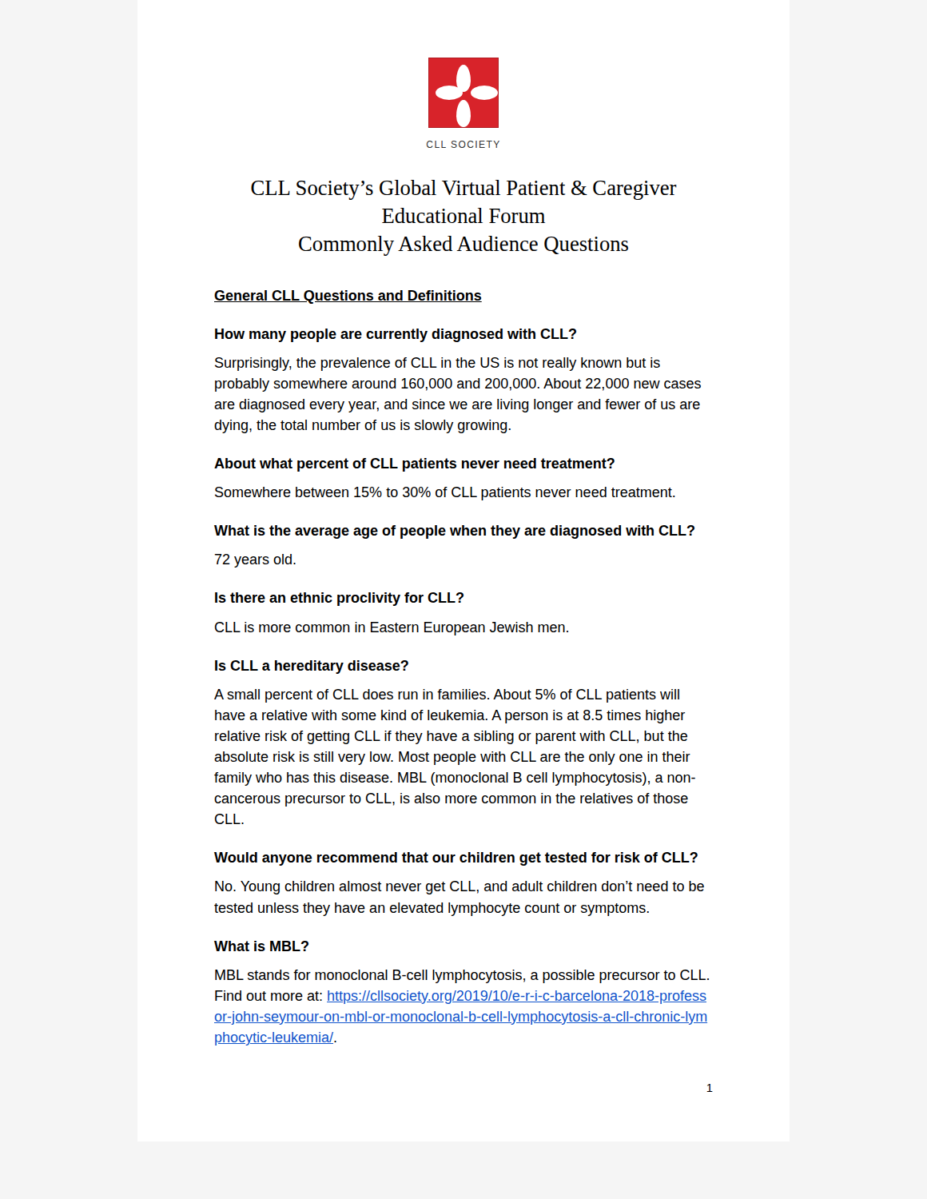CLL SOCIETY
CLL Society’s Global Virtual Patient & Caregiver Educational Forum
Commonly Asked Audience Questions
General CLL Questions and Definitions
How many people are currently diagnosed with CLL?
Surprisingly, the prevalence of CLL in the US is not really known but is probably somewhere around 160,000 and 200,000. About 22,000 new cases are diagnosed every year, and since we are living longer and fewer of us are dying, the total number of us is slowly growing.
About what percent of CLL patients never need treatment?
Somewhere between 15% to 30% of CLL patients never need treatment.
What is the average age of people when they are diagnosed with CLL?
72 years old.
Is there an ethnic proclivity for CLL?
CLL is more common in Eastern European Jewish men.
Is CLL a hereditary disease?
A small percent of CLL does run in families. About 5% of CLL patients will have a relative with some kind of leukemia. A person is at 8.5 times higher relative risk of getting CLL if they have a sibling or parent with CLL, but the absolute risk is still very low. Most people with CLL are the only one in their family who has this disease. MBL (monoclonal B cell lymphocytosis), a non-cancerous precursor to CLL, is also more common in the relatives of those CLL.
Would anyone recommend that our children get tested for risk of CLL?
No. Young children almost never get CLL, and adult children don’t need to be tested unless they have an elevated lymphocyte count or symptoms.
What is MBL?
MBL stands for monoclonal B-cell lymphocytosis, a possible precursor to CLL. Find out more at: https://cllsociety.org/2019/10/e-r-i-c-barcelona-2018-professor-john-seymour-on-mbl-or-monoclonal-b-cell-lymphocytosis-a-cll-chronic-lymphocytic-leukemia/.
1